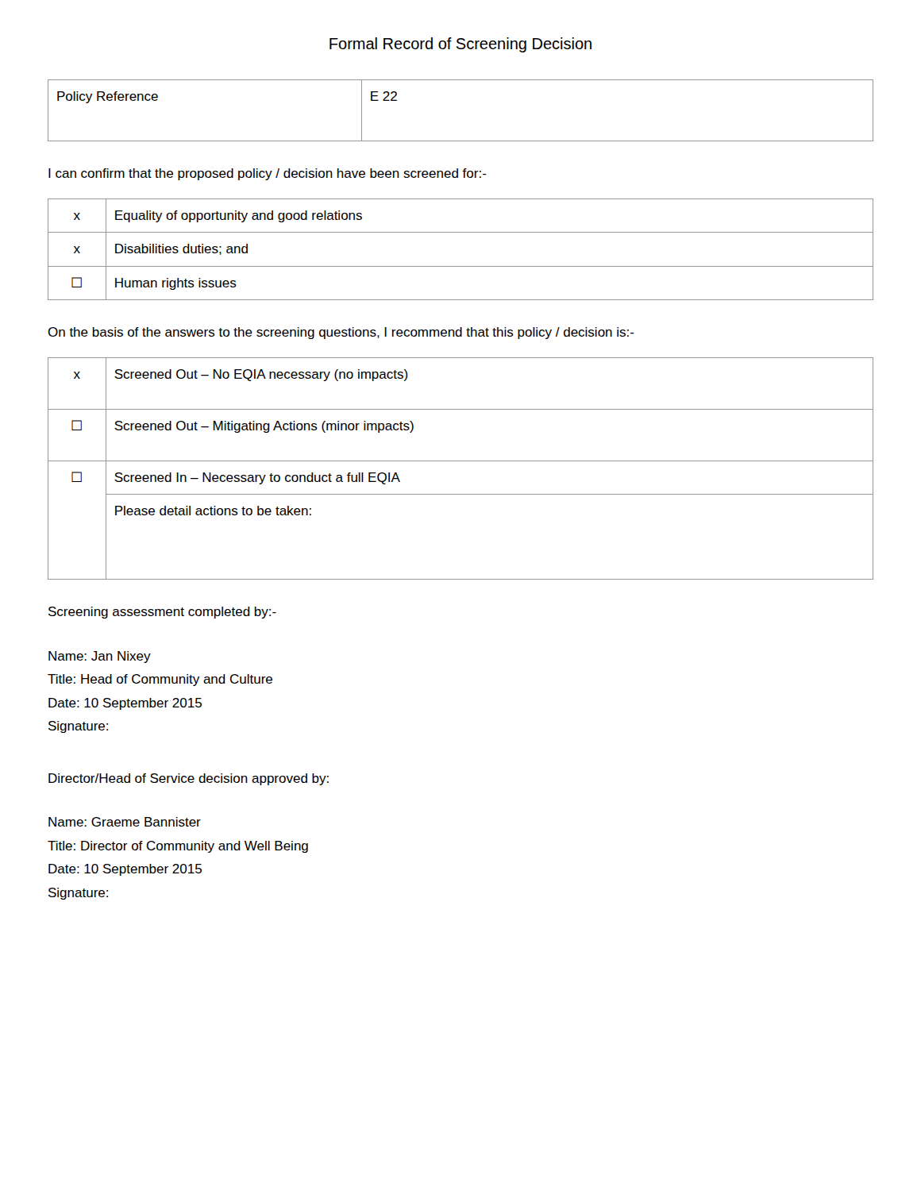Formal Record of Screening Decision
| Policy Reference | E 22 |
I can confirm that the proposed policy / decision have been screened for:-
| x | Equality of opportunity and good relations |
| x | Disabilities duties; and |
| ☐ | Human rights issues |
On the basis of the answers to the screening questions, I recommend that this policy / decision is:-
| x | Screened Out – No EQIA necessary (no impacts) |
| ☐ | Screened Out – Mitigating Actions (minor impacts) |
| ☐ | Screened In – Necessary to conduct a full EQIA |
| Please detail actions to be taken: |
Screening assessment completed by:-
Name: Jan Nixey
Title: Head of Community and Culture
Date: 10 September 2015
Signature:
Director/Head of Service decision approved by:
Name: Graeme Bannister
Title: Director of Community and Well Being
Date: 10 September 2015
Signature: